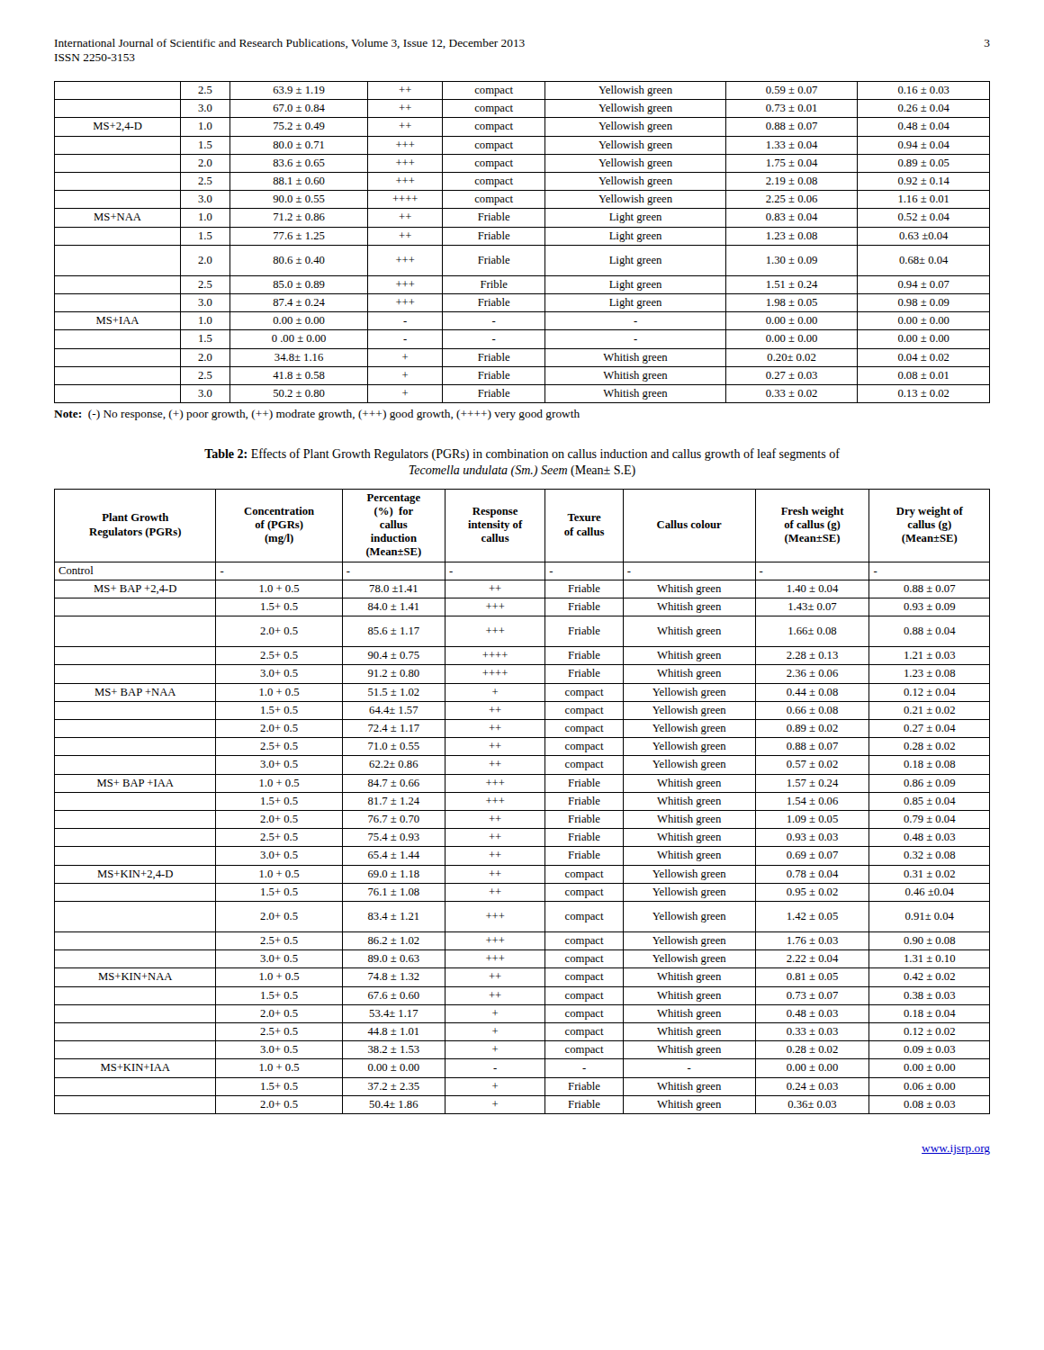International Journal of Scientific and Research Publications, Volume 3, Issue 12, December 2013
ISSN 2250-3153
3
| | 2.5 | 63.9 ± 1.19 | ++ | compact | Yellowish green | 0.59 ± 0.07 | 0.16 ± 0.03 |
| | 3.0 | 67.0 ± 0.84 | ++ | compact | Yellowish green | 0.73 ± 0.01 | 0.26 ± 0.04 |
| MS+2,4-D | 1.0 | 75.2 ± 0.49 | ++ | compact | Yellowish green | 0.88 ± 0.07 | 0.48 ± 0.04 |
| | 1.5 | 80.0 ± 0.71 | +++ | compact | Yellowish green | 1.33 ± 0.04 | 0.94 ± 0.04 |
| | 2.0 | 83.6 ± 0.65 | +++ | compact | Yellowish green | 1.75 ± 0.04 | 0.89 ± 0.05 |
| | 2.5 | 88.1 ± 0.60 | +++ | compact | Yellowish green | 2.19 ± 0.08 | 0.92 ± 0.14 |
| | 3.0 | 90.0 ± 0.55 | ++++ | compact | Yellowish green | 2.25 ± 0.06 | 1.16 ± 0.01 |
| MS+NAA | 1.0 | 71.2 ± 0.86 | ++ | Friable | Light green | 0.83 ± 0.04 | 0.52 ± 0.04 |
| | 1.5 | 77.6 ± 1.25 | ++ | Friable | Light green | 1.23 ± 0.08 | 0.63 ±0.04 |
| | 2.0 | 80.6 ± 0.40 | +++ | Friable | Light green | 1.30 ± 0.09 | 0.68± 0.04 |
| | 2.5 | 85.0 ± 0.89 | +++ | Frible | Light green | 1.51 ± 0.24 | 0.94 ± 0.07 |
| | 3.0 | 87.4 ± 0.24 | +++ | Friable | Light green | 1.98 ± 0.05 | 0.98 ± 0.09 |
| MS+IAA | 1.0 | 0.00 ± 0.00 | - | - | - | 0.00 ± 0.00 | 0.00 ± 0.00 |
| | 1.5 | 0 .00 ± 0.00 | - | - | - | 0.00 ± 0.00 | 0.00 ± 0.00 |
| | 2.0 | 34.8± 1.16 | + | Friable | Whitish green | 0.20± 0.02 | 0.04 ± 0.02 |
| | 2.5 | 41.8 ± 0.58 | + | Friable | Whitish green | 0.27 ± 0.03 | 0.08 ± 0.01 |
| | 3.0 | 50.2 ± 0.80 | + | Friable | Whitish green | 0.33 ± 0.02 | 0.13 ± 0.02 |
Note: (-) No response, (+) poor growth, (++) modrate growth, (+++) good growth, (++++) very good growth
Table 2: Effects of Plant Growth Regulators (PGRs) in combination on callus induction and callus growth of leaf segments of
Tecomella undulata (Sm.) Seem (Mean± S.E)
| Plant Growth Regulators (PGRs) | Concentration of (PGRs) (mg/l) | Percentage (%) for callus induction (Mean±SE) | Response intensity of callus | Texure of callus | Callus colour | Fresh weight of callus (g) (Mean±SE) | Dry weight of callus (g) (Mean±SE) |
| --- | --- | --- | --- | --- | --- | --- | --- |
| Control | - | - | - | - | - | - | - |
| MS+ BAP +2,4-D | 1.0 + 0.5 | 78.0 ±1.41 | ++ | Friable | Whitish green | 1.40 ± 0.04 | 0.88 ± 0.07 |
| | 1.5+ 0.5 | 84.0 ± 1.41 | +++ | Friable | Whitish green | 1.43± 0.07 | 0.93 ± 0.09 |
| | 2.0+ 0.5 | 85.6 ± 1.17 | +++ | Friable | Whitish green | 1.66± 0.08 | 0.88 ± 0.04 |
| | 2.5+ 0.5 | 90.4 ± 0.75 | ++++ | Friable | Whitish green | 2.28 ± 0.13 | 1.21 ± 0.03 |
| | 3.0+ 0.5 | 91.2 ± 0.80 | ++++ | Friable | Whitish green | 2.36 ± 0.06 | 1.23 ± 0.08 |
| MS+ BAP +NAA | 1.0 + 0.5 | 51.5 ± 1.02 | + | compact | Yellowish green | 0.44 ± 0.08 | 0.12 ± 0.04 |
| | 1.5+ 0.5 | 64.4± 1.57 | ++ | compact | Yellowish green | 0.66 ± 0.08 | 0.21 ± 0.02 |
| | 2.0+ 0.5 | 72.4 ± 1.17 | ++ | compact | Yellowish green | 0.89 ± 0.02 | 0.27 ± 0.04 |
| | 2.5+ 0.5 | 71.0 ± 0.55 | ++ | compact | Yellowish green | 0.88 ± 0.07 | 0.28 ± 0.02 |
| | 3.0+ 0.5 | 62.2± 0.86 | ++ | compact | Yellowish green | 0.57 ± 0.02 | 0.18 ± 0.08 |
| MS+ BAP +IAA | 1.0 + 0.5 | 84.7 ± 0.66 | +++ | Friable | Whitish green | 1.57 ± 0.24 | 0.86 ± 0.09 |
| | 1.5+ 0.5 | 81.7 ± 1.24 | +++ | Friable | Whitish green | 1.54 ± 0.06 | 0.85 ± 0.04 |
| | 2.0+ 0.5 | 76.7 ± 0.70 | ++ | Friable | Whitish green | 1.09 ± 0.05 | 0.79 ± 0.04 |
| | 2.5+ 0.5 | 75.4 ± 0.93 | ++ | Friable | Whitish green | 0.93 ± 0.03 | 0.48 ± 0.03 |
| | 3.0+ 0.5 | 65.4 ± 1.44 | ++ | Friable | Whitish green | 0.69 ± 0.07 | 0.32 ± 0.08 |
| MS+KIN+2,4-D | 1.0 + 0.5 | 69.0 ± 1.18 | ++ | compact | Yellowish green | 0.78 ± 0.04 | 0.31 ± 0.02 |
| | 1.5+ 0.5 | 76.1 ± 1.08 | ++ | compact | Yellowish green | 0.95 ± 0.02 | 0.46 ±0.04 |
| | 2.0+ 0.5 | 83.4 ± 1.21 | +++ | compact | Yellowish green | 1.42 ± 0.05 | 0.91± 0.04 |
| | 2.5+ 0.5 | 86.2 ± 1.02 | +++ | compact | Yellowish green | 1.76 ± 0.03 | 0.90 ± 0.08 |
| | 3.0+ 0.5 | 89.0 ± 0.63 | +++ | compact | Yellowish green | 2.22 ± 0.04 | 1.31 ± 0.10 |
| MS+KIN+NAA | 1.0 + 0.5 | 74.8 ± 1.32 | ++ | compact | Whitish green | 0.81 ± 0.05 | 0.42 ± 0.02 |
| | 1.5+ 0.5 | 67.6 ± 0.60 | ++ | compact | Whitish green | 0.73 ± 0.07 | 0.38 ± 0.03 |
| | 2.0+ 0.5 | 53.4± 1.17 | + | compact | Whitish green | 0.48 ± 0.03 | 0.18 ± 0.04 |
| | 2.5+ 0.5 | 44.8 ± 1.01 | + | compact | Whitish green | 0.33 ± 0.03 | 0.12 ± 0.02 |
| | 3.0+ 0.5 | 38.2 ± 1.53 | + | compact | Whitish green | 0.28 ± 0.02 | 0.09 ± 0.03 |
| MS+KIN+IAA | 1.0 + 0.5 | 0.00 ± 0.00 | - | - | - | 0.00 ± 0.00 | 0.00 ± 0.00 |
| | 1.5+ 0.5 | 37.2 ± 2.35 | + | Friable | Whitish green | 0.24 ± 0.03 | 0.06 ± 0.00 |
| | 2.0+ 0.5 | 50.4± 1.86 | + | Friable | Whitish green | 0.36± 0.03 | 0.08 ± 0.03 |
www.ijsrp.org